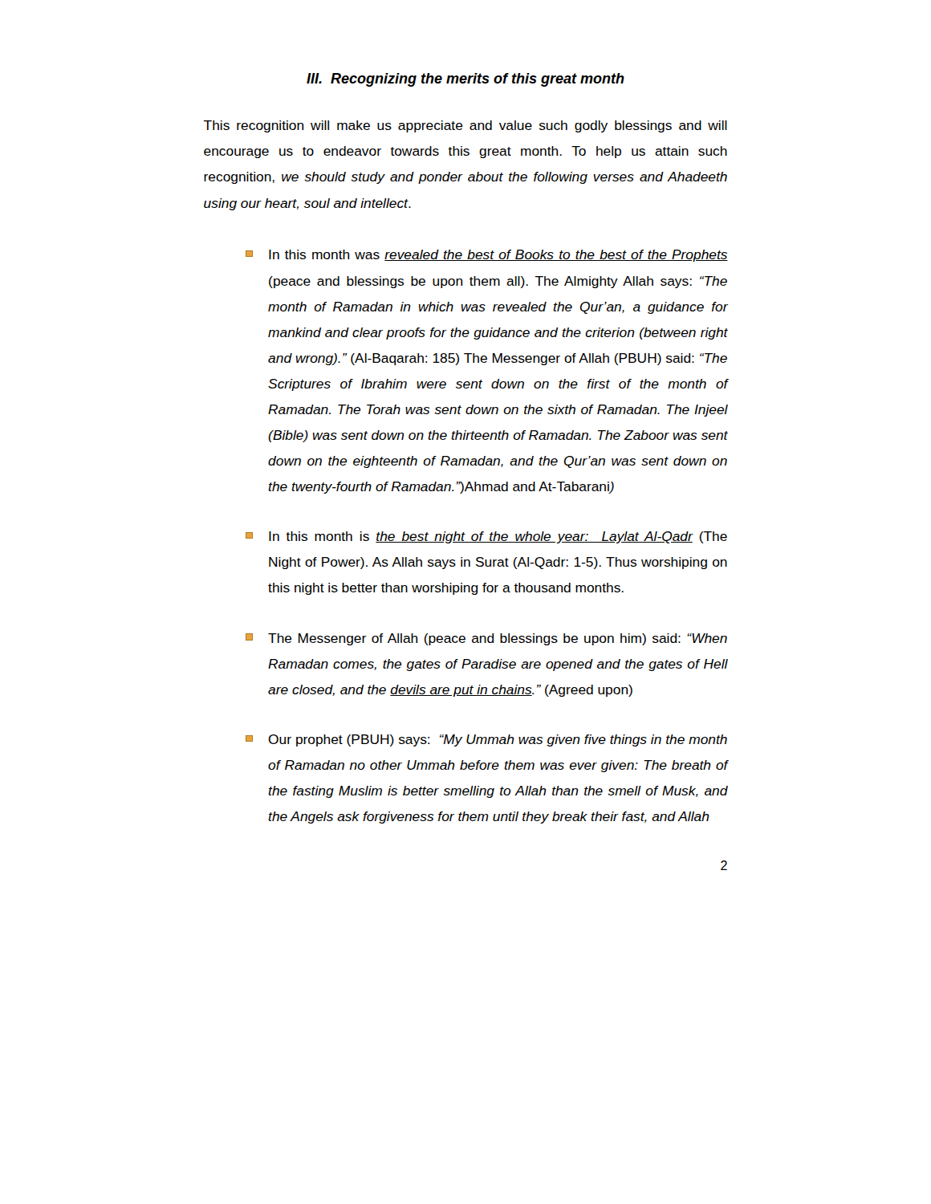III. Recognizing the merits of this great month
This recognition will make us appreciate and value such godly blessings and will encourage us to endeavor towards this great month. To help us attain such recognition, we should study and ponder about the following verses and Ahadeeth using our heart, soul and intellect.
In this month was revealed the best of Books to the best of the Prophets (peace and blessings be upon them all). The Almighty Allah says: “The month of Ramadan in which was revealed the Qur’an, a guidance for mankind and clear proofs for the guidance and the criterion (between right and wrong).” (Al-Baqarah: 185) The Messenger of Allah (PBUH) said: “The Scriptures of Ibrahim were sent down on the first of the month of Ramadan. The Torah was sent down on the sixth of Ramadan. The Injeel (Bible) was sent down on the thirteenth of Ramadan. The Zaboor was sent down on the eighteenth of Ramadan, and the Qur’an was sent down on the twenty-fourth of Ramadan.”)Ahmad and At-Tabarani)
In this month is the best night of the whole year: Laylat Al-Qadr (The Night of Power). As Allah says in Surat (Al-Qadr: 1-5). Thus worshiping on this night is better than worshiping for a thousand months.
The Messenger of Allah (peace and blessings be upon him) said: “When Ramadan comes, the gates of Paradise are opened and the gates of Hell are closed, and the devils are put in chains.” (Agreed upon)
Our prophet (PBUH) says: “My Ummah was given five things in the month of Ramadan no other Ummah before them was ever given: The breath of the fasting Muslim is better smelling to Allah than the smell of Musk, and the Angels ask forgiveness for them until they break their fast, and Allah
2